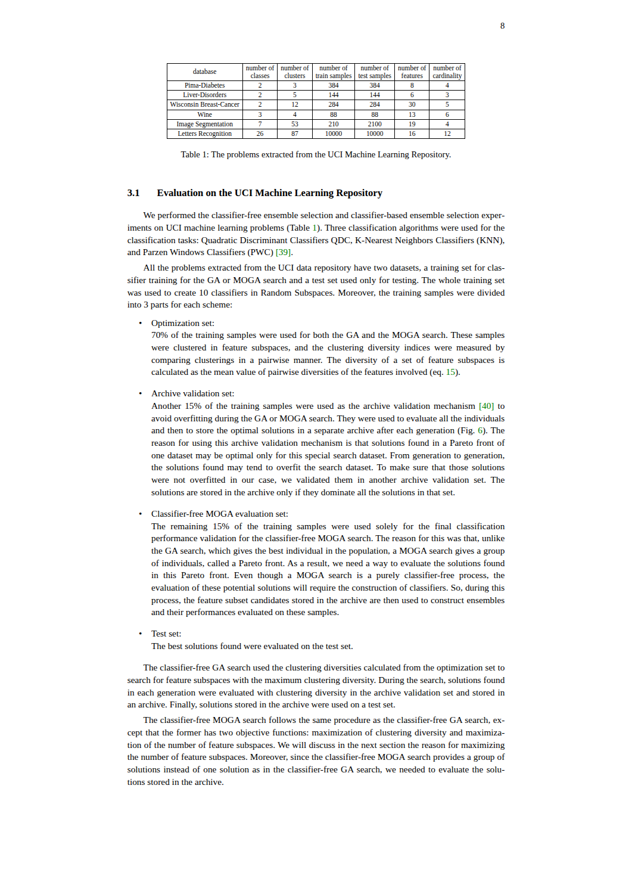8
| database | number of classes | number of clusters | number of train samples | number of test samples | number of features | number of cardinality |
| --- | --- | --- | --- | --- | --- | --- |
| Pima-Diabetes | 2 | 3 | 384 | 384 | 8 | 4 |
| Liver-Disorders | 2 | 5 | 144 | 144 | 6 | 3 |
| Wisconsin Breast-Cancer | 2 | 12 | 284 | 284 | 30 | 5 |
| Wine | 3 | 4 | 88 | 88 | 13 | 6 |
| Image Segmentation | 7 | 53 | 210 | 2100 | 19 | 4 |
| Letters Recognition | 26 | 87 | 10000 | 10000 | 16 | 12 |
Table 1: The problems extracted from the UCI Machine Learning Repository.
3.1 Evaluation on the UCI Machine Learning Repository
We performed the classifier-free ensemble selection and classifier-based ensemble selection experiments on UCI machine learning problems (Table 1). Three classification algorithms were used for the classification tasks: Quadratic Discriminant Classifiers QDC, K-Nearest Neighbors Classifiers (KNN), and Parzen Windows Classifiers (PWC) [39].
All the problems extracted from the UCI data repository have two datasets, a training set for classifier training for the GA or MOGA search and a test set used only for testing. The whole training set was used to create 10 classifiers in Random Subspaces. Moreover, the training samples were divided into 3 parts for each scheme:
Optimization set: 70% of the training samples were used for both the GA and the MOGA search. These samples were clustered in feature subspaces, and the clustering diversity indices were measured by comparing clusterings in a pairwise manner. The diversity of a set of feature subspaces is calculated as the mean value of pairwise diversities of the features involved (eq. 15).
Archive validation set: Another 15% of the training samples were used as the archive validation mechanism [40] to avoid overfitting during the GA or MOGA search. They were used to evaluate all the individuals and then to store the optimal solutions in a separate archive after each generation (Fig. 6). The reason for using this archive validation mechanism is that solutions found in a Pareto front of one dataset may be optimal only for this special search dataset. From generation to generation, the solutions found may tend to overfit the search dataset. To make sure that those solutions were not overfitted in our case, we validated them in another archive validation set. The solutions are stored in the archive only if they dominate all the solutions in that set.
Classifier-free MOGA evaluation set: The remaining 15% of the training samples were used solely for the final classification performance validation for the classifier-free MOGA search. The reason for this was that, unlike the GA search, which gives the best individual in the population, a MOGA search gives a group of individuals, called a Pareto front. As a result, we need a way to evaluate the solutions found in this Pareto front. Even though a MOGA search is a purely classifier-free process, the evaluation of these potential solutions will require the construction of classifiers. So, during this process, the feature subset candidates stored in the archive are then used to construct ensembles and their performances evaluated on these samples.
Test set: The best solutions found were evaluated on the test set.
The classifier-free GA search used the clustering diversities calculated from the optimization set to search for feature subspaces with the maximum clustering diversity. During the search, solutions found in each generation were evaluated with clustering diversity in the archive validation set and stored in an archive. Finally, solutions stored in the archive were used on a test set.
The classifier-free MOGA search follows the same procedure as the classifier-free GA search, except that the former has two objective functions: maximization of clustering diversity and maximization of the number of feature subspaces. We will discuss in the next section the reason for maximizing the number of feature subspaces. Moreover, since the classifier-free MOGA search provides a group of solutions instead of one solution as in the classifier-free GA search, we needed to evaluate the solutions stored in the archive.